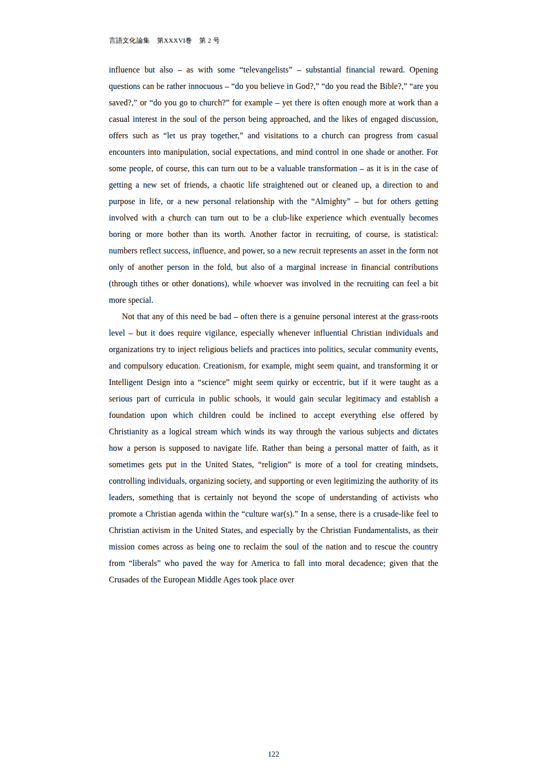言語文化論集 第XXXVI巻 第 2 号
influence but also – as with some “televangelists” – substantial financial reward. Opening questions can be rather innocuous – “do you believe in God?,” “do you read the Bible?,” “are you saved?,” or “do you go to church?” for example – yet there is often enough more at work than a casual interest in the soul of the person being approached, and the likes of engaged discussion, offers such as “let us pray together,” and visitations to a church can progress from casual encounters into manipulation, social expectations, and mind control in one shade or another. For some people, of course, this can turn out to be a valuable transformation – as it is in the case of getting a new set of friends, a chaotic life straightened out or cleaned up, a direction to and purpose in life, or a new personal relationship with the “Almighty” – but for others getting involved with a church can turn out to be a club-like experience which eventually becomes boring or more bother than its worth. Another factor in recruiting, of course, is statistical: numbers reflect success, influence, and power, so a new recruit represents an asset in the form not only of another person in the fold, but also of a marginal increase in financial contributions (through tithes or other donations), while whoever was involved in the recruiting can feel a bit more special.
Not that any of this need be bad – often there is a genuine personal interest at the grass-roots level – but it does require vigilance, especially whenever influential Christian individuals and organizations try to inject religious beliefs and practices into politics, secular community events, and compulsory education. Creationism, for example, might seem quaint, and transforming it or Intelligent Design into a “science” might seem quirky or eccentric, but if it were taught as a serious part of curricula in public schools, it would gain secular legitimacy and establish a foundation upon which children could be inclined to accept everything else offered by Christianity as a logical stream which winds its way through the various subjects and dictates how a person is supposed to navigate life. Rather than being a personal matter of faith, as it sometimes gets put in the United States, “religion” is more of a tool for creating mindsets, controlling individuals, organizing society, and supporting or even legitimizing the authority of its leaders, something that is certainly not beyond the scope of understanding of activists who promote a Christian agenda within the “culture war(s).” In a sense, there is a crusade-like feel to Christian activism in the United States, and especially by the Christian Fundamentalists, as their mission comes across as being one to reclaim the soul of the nation and to rescue the country from “liberals” who paved the way for America to fall into moral decadence; given that the Crusades of the European Middle Ages took place over
122